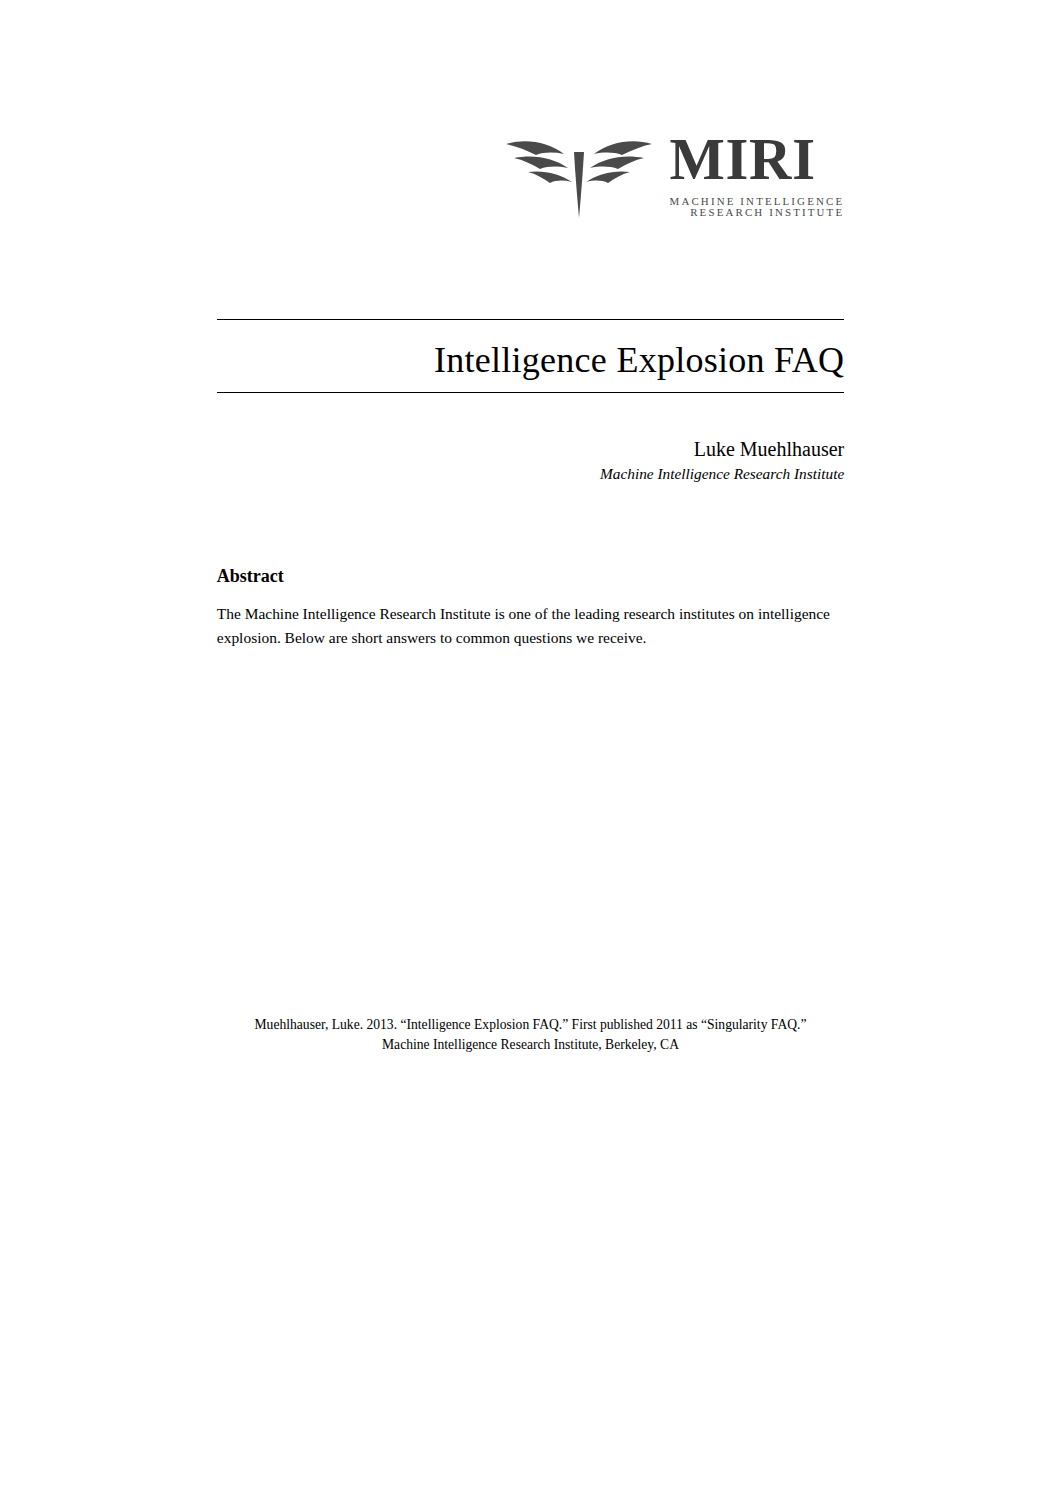MIRI
MACHINE INTELLIGENCE RESEARCH INSTITUTE
Intelligence Explosion FAQ
Luke Muehlhauser
Machine Intelligence Research Institute
Abstract
The Machine Intelligence Research Institute is one of the leading research institutes on intelligence explosion. Below are short answers to common questions we receive.
Muehlhauser, Luke. 2013. “Intelligence Explosion FAQ.” First published 2011 as “Singularity FAQ.”
Machine Intelligence Research Institute, Berkeley, CA